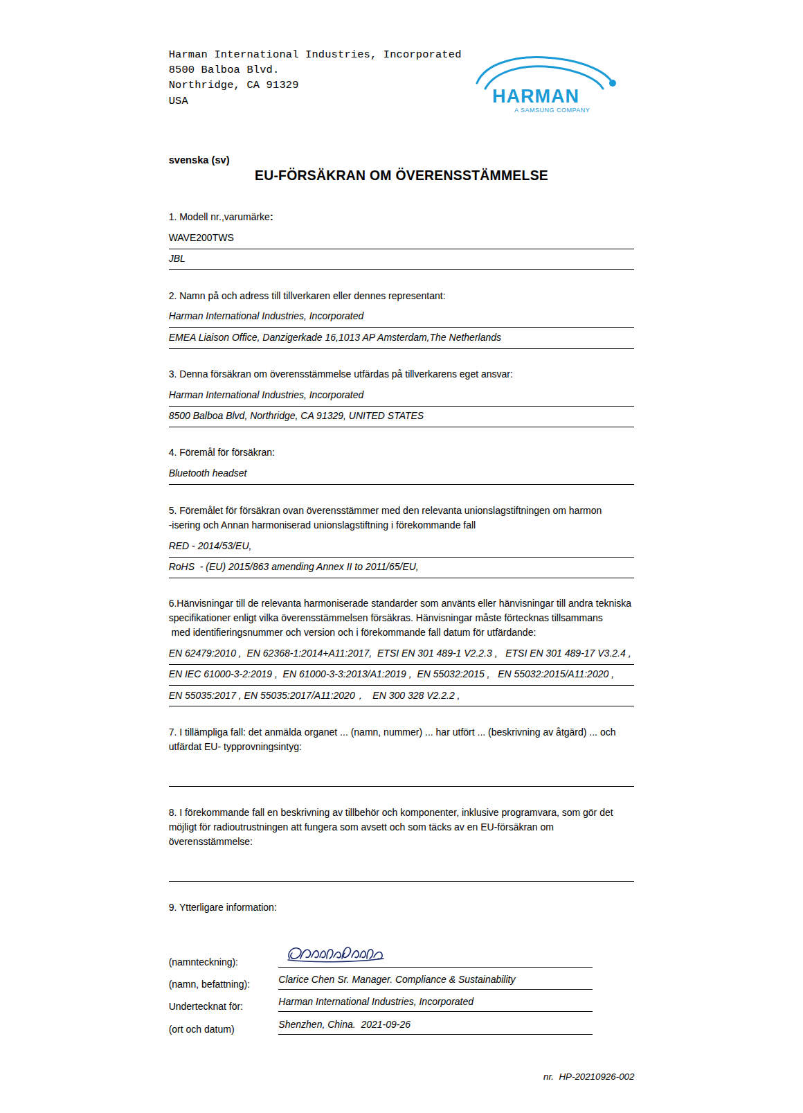Harman International Industries, Incorporated
8500 Balboa Blvd.
Northridge, CA 91329
USA
HARMAN A SAMSUNG COMPANY
svenska (sv)
EU-FÖRSÄKRAN OM ÖVERENSSTÄMMELSE
1. Modell nr.,varumärke:
WAVE200TWS
JBL
2. Namn på och adress till tillverkaren eller dennes representant:
Harman International Industries, Incorporated
EMEA Liaison Office, Danzigerkade 16,1013 AP Amsterdam,The Netherlands
3. Denna försäkran om överensstämmelse utfärdas på tillverkarens eget ansvar:
Harman International Industries, Incorporated
8500 Balboa Blvd, Northridge, CA 91329, UNITED STATES
4. Föremål för försäkran:
Bluetooth headset
5. Föremålet för försäkran ovan överensstämmer med den relevanta unionslagstiftningen om harmon
-isering och Annan harmoniserad unionslagstiftning i förekommande fall
RED - 2014/53/EU,
RoHS - (EU) 2015/863 amending Annex II to 2011/65/EU,
6.Hänvisningar till de relevanta harmoniserade standarder som använts eller hänvisningar till andra tekniska specifikationer enligt vilka överensstämmelsen försäkras. Hänvisningar måste förtecknas tillsammans
med identifieringsnummer och version och i förekommande fall datum för utfärdande:
EN 62479:2010 , EN 62368-1:2014+A11:2017, ETSI EN 301 489-1 V2.2.3 , ETSI EN 301 489-17 V3.2.4 ,
EN IEC 61000-3-2:2019 , EN 61000-3-3:2013/A1:2019 , EN 55032:2015 , EN 55032:2015/A11:2020 ,
EN 55035:2017 , EN 55035:2017/A11:2020， EN 300 328 V2.2.2 ,
7. I tillämpliga fall: det anmälda organet ... (namn, nummer) ... har utfört ... (beskrivning av åtgärd) ... och utfärdat EU- typprovningsintyg:
8. I förekommande fall en beskrivning av tillbehör och komponenter, inklusive programvara, som gör det möjligt för radioutrustningen att fungera som avsett och som täcks av en EU-försäkran om överensstämmelse:
9. Ytterligare information:
(namnteckning):
(namn, befattning):
Clarice Chen Sr. Manager. Compliance & Sustainability
Undertecknat för:
Harman International Industries, Incorporated
(ort och datum)
Shenzhen, China. 2021-09-26
nr. HP-20210926-002